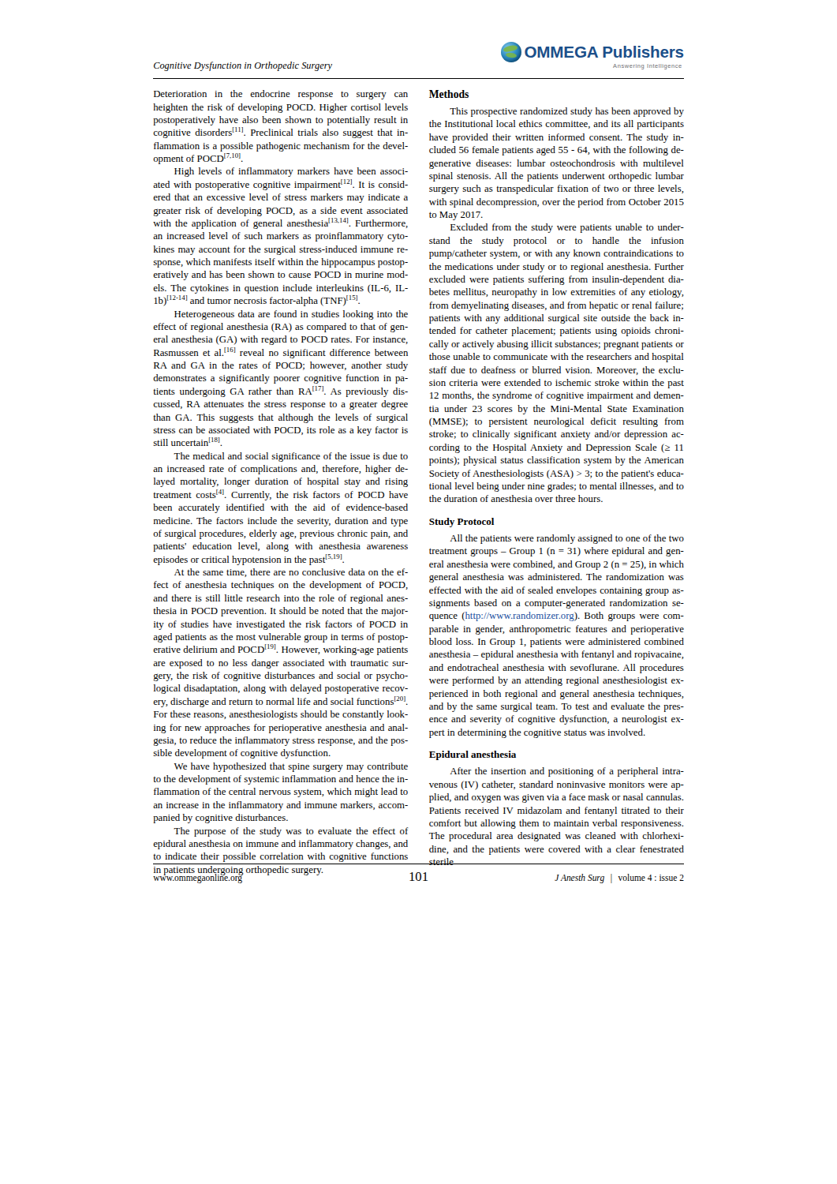Cognitive Dysfunction in Orthopedic Surgery
OMMEGA Publishers
Answering Intelligence
Deterioration in the endocrine response to surgery can heighten the risk of developing POCD. Higher cortisol levels postoperatively have also been shown to potentially result in cognitive disorders[11]. Preclinical trials also suggest that inflammation is a possible pathogenic mechanism for the development of POCD[7,10].
High levels of inflammatory markers have been associated with postoperative cognitive impairment[12]. It is considered that an excessive level of stress markers may indicate a greater risk of developing POCD, as a side event associated with the application of general anesthesia[13,14]. Furthermore, an increased level of such markers as proinflammatory cytokines may account for the surgical stress-induced immune response, which manifests itself within the hippocampus postoperatively and has been shown to cause POCD in murine models. The cytokines in question include interleukins (IL-6, IL-1b)[12-14] and tumor necrosis factor-alpha (TNF)[15].
Heterogeneous data are found in studies looking into the effect of regional anesthesia (RA) as compared to that of general anesthesia (GA) with regard to POCD rates. For instance, Rasmussen et al.[16] reveal no significant difference between RA and GA in the rates of POCD; however, another study demonstrates a significantly poorer cognitive function in patients undergoing GA rather than RA[17]. As previously discussed, RA attenuates the stress response to a greater degree than GA. This suggests that although the levels of surgical stress can be associated with POCD, its role as a key factor is still uncertain[18].
The medical and social significance of the issue is due to an increased rate of complications and, therefore, higher delayed mortality, longer duration of hospital stay and rising treatment costs[4]. Currently, the risk factors of POCD have been accurately identified with the aid of evidence-based medicine. The factors include the severity, duration and type of surgical procedures, elderly age, previous chronic pain, and patients' education level, along with anesthesia awareness episodes or critical hypotension in the past[5,19].
At the same time, there are no conclusive data on the effect of anesthesia techniques on the development of POCD, and there is still little research into the role of regional anesthesia in POCD prevention. It should be noted that the majority of studies have investigated the risk factors of POCD in aged patients as the most vulnerable group in terms of postoperative delirium and POCD[19]. However, working-age patients are exposed to no less danger associated with traumatic surgery, the risk of cognitive disturbances and social or psychological disadaptation, along with delayed postoperative recovery, discharge and return to normal life and social functions[20]. For these reasons, anesthesiologists should be constantly looking for new approaches for perioperative anesthesia and analgesia, to reduce the inflammatory stress response, and the possible development of cognitive dysfunction.
We have hypothesized that spine surgery may contribute to the development of systemic inflammation and hence the inflammation of the central nervous system, which might lead to an increase in the inflammatory and immune markers, accompanied by cognitive disturbances.
The purpose of the study was to evaluate the effect of epidural anesthesia on immune and inflammatory changes, and to indicate their possible correlation with cognitive functions in patients undergoing orthopedic surgery.
Methods
This prospective randomized study has been approved by the Institutional local ethics committee, and its all participants have provided their written informed consent. The study included 56 female patients aged 55 - 64, with the following degenerative diseases: lumbar osteochondrosis with multilevel spinal stenosis. All the patients underwent orthopedic lumbar surgery such as transpedicular fixation of two or three levels, with spinal decompression, over the period from October 2015 to May 2017.
Excluded from the study were patients unable to understand the study protocol or to handle the infusion pump/catheter system, or with any known contraindications to the medications under study or to regional anesthesia. Further excluded were patients suffering from insulin-dependent diabetes mellitus, neuropathy in low extremities of any etiology, from demyelinating diseases, and from hepatic or renal failure; patients with any additional surgical site outside the back intended for catheter placement; patients using opioids chronically or actively abusing illicit substances; pregnant patients or those unable to communicate with the researchers and hospital staff due to deafness or blurred vision. Moreover, the exclusion criteria were extended to ischemic stroke within the past 12 months, the syndrome of cognitive impairment and dementia under 23 scores by the Mini-Mental State Examination (MMSE); to persistent neurological deficit resulting from stroke; to clinically significant anxiety and/or depression according to the Hospital Anxiety and Depression Scale (≥ 11 points); physical status classification system by the American Society of Anesthesiologists (ASA) > 3; to the patient's educational level being under nine grades; to mental illnesses, and to the duration of anesthesia over three hours.
Study Protocol
All the patients were randomly assigned to one of the two treatment groups – Group 1 (n = 31) where epidural and general anesthesia were combined, and Group 2 (n = 25), in which general anesthesia was administered. The randomization was effected with the aid of sealed envelopes containing group assignments based on a computer-generated randomization sequence (http://www.randomizer.org). Both groups were comparable in gender, anthropometric features and perioperative blood loss. In Group 1, patients were administered combined anesthesia – epidural anesthesia with fentanyl and ropivacaine, and endotracheal anesthesia with sevoflurane. All procedures were performed by an attending regional anesthesiologist experienced in both regional and general anesthesia techniques, and by the same surgical team. To test and evaluate the presence and severity of cognitive dysfunction, a neurologist expert in determining the cognitive status was involved.
Epidural anesthesia
After the insertion and positioning of a peripheral intravenous (IV) catheter, standard noninvasive monitors were applied, and oxygen was given via a face mask or nasal cannulas. Patients received IV midazolam and fentanyl titrated to their comfort but allowing them to maintain verbal responsiveness. The procedural area designated was cleaned with chlorhexidine, and the patients were covered with a clear fenestrated sterile
www.ommegaonline.org
101
J Anesth Surg|volume 4 : issue 2